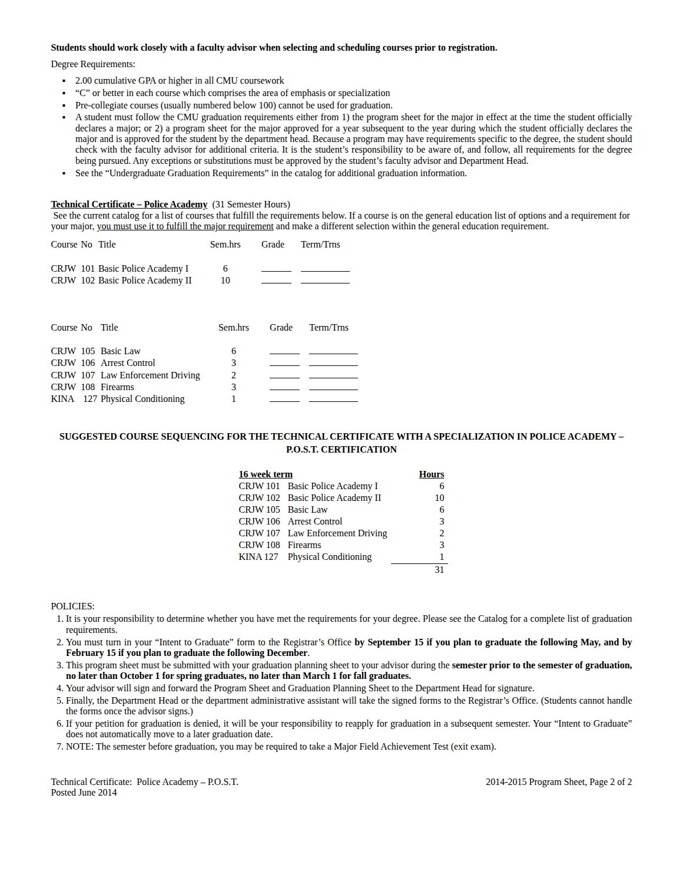Students should work closely with a faculty advisor when selecting and scheduling courses prior to registration.
Degree Requirements:
2.00 cumulative GPA or higher in all CMU coursework
“C” or better in each course which comprises the area of emphasis or specialization
Pre-collegiate courses (usually numbered below 100) cannot be used for graduation.
A student must follow the CMU graduation requirements either from 1) the program sheet for the major in effect at the time the student officially declares a major; or 2) a program sheet for the major approved for a year subsequent to the year during which the student officially declares the major and is approved for the student by the department head. Because a program may have requirements specific to the degree, the student should check with the faculty advisor for additional criteria. It is the student’s responsibility to be aware of, and follow, all requirements for the degree being pursued. Any exceptions or substitutions must be approved by the student’s faculty advisor and Department Head.
See the “Undergraduate Graduation Requirements” in the catalog for additional graduation information.
Technical Certificate – Police Academy (31 Semester Hours)
See the current catalog for a list of courses that fulfill the requirements below. If a course is on the general education list of options and a requirement for your major, you must use it to fulfill the major requirement and make a different selection within the general education requirement.
| Course | No | Title | Sem.hrs | Grade | Term/Trns |
| --- | --- | --- | --- | --- | --- |
| CRJW | 101 | Basic Police Academy I | 6 | | |
| CRJW | 102 | Basic Police Academy II | 10 | | |
| Course | No | Title | Sem.hrs | Grade | Term/Trns |
| --- | --- | --- | --- | --- | --- |
| CRJW | 105 | Basic Law | 6 | | |
| CRJW | 106 | Arrest Control | 3 | | |
| CRJW | 107 | Law Enforcement Driving | 2 | | |
| CRJW | 108 | Firearms | 3 | | |
| KINA | 127 | Physical Conditioning | 1 | | |
Suggested Course Sequencing for the Technical Certificate with a Specialization in Police Academy – P.O.S.T. Certification
| 16 week term | Hours |
| --- | --- |
| CRJW 101 | Basic Police Academy I | 6 |
| CRJW 102 | Basic Police Academy II | 10 |
| CRJW 105 | Basic Law | 6 |
| CRJW 106 | Arrest Control | 3 |
| CRJW 107 | Law Enforcement Driving | 2 |
| CRJW 108 | Firearms | 3 |
| KINA 127 | Physical Conditioning | 1 |
| | | 31 |
POLICIES:
It is your responsibility to determine whether you have met the requirements for your degree. Please see the Catalog for a complete list of graduation requirements.
You must turn in your “Intent to Graduate” form to the Registrar’s Office by September 15 if you plan to graduate the following May, and by February 15 if you plan to graduate the following December.
This program sheet must be submitted with your graduation planning sheet to your advisor during the semester prior to the semester of graduation, no later than October 1 for spring graduates, no later than March 1 for fall graduates.
Your advisor will sign and forward the Program Sheet and Graduation Planning Sheet to the Department Head for signature.
Finally, the Department Head or the department administrative assistant will take the signed forms to the Registrar’s Office. (Students cannot handle the forms once the advisor signs.)
If your petition for graduation is denied, it will be your responsibility to reapply for graduation in a subsequent semester. Your “Intent to Graduate” does not automatically move to a later graduation date.
NOTE: The semester before graduation, you may be required to take a Major Field Achievement Test (exit exam).
Technical Certificate: Police Academy – P.O.S.T.
Posted June 2014
2014-2015 Program Sheet, Page 2 of 2